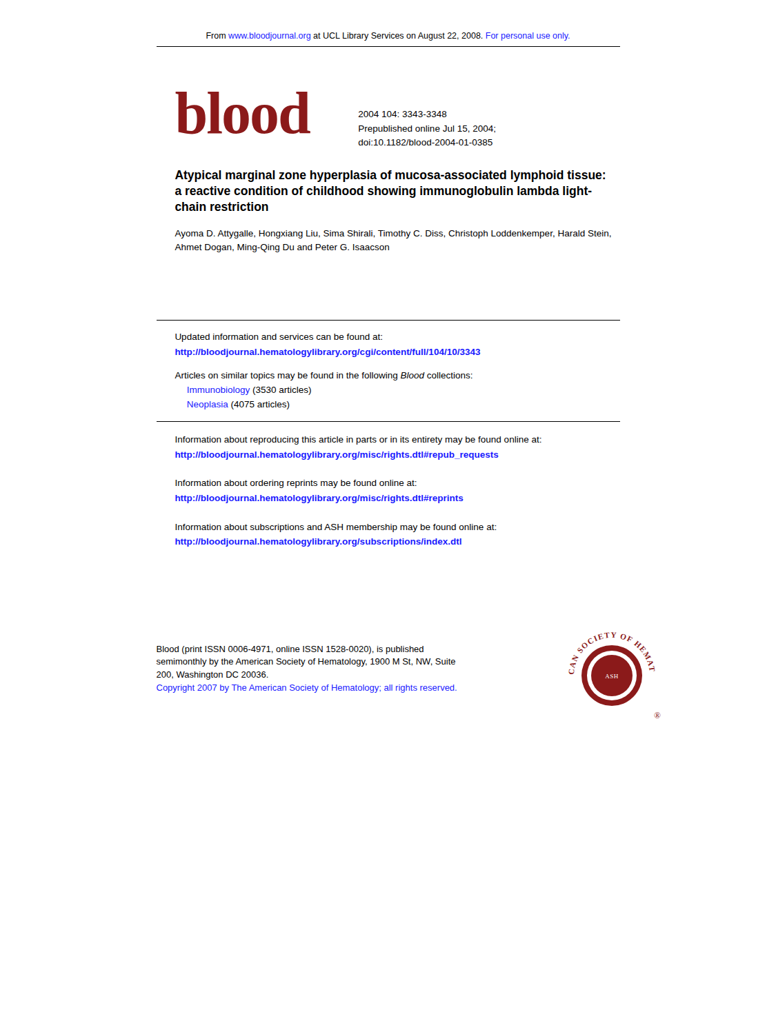From www.bloodjournal.org at UCL Library Services on August 22, 2008. For personal use only.
blood
2004 104: 3343-3348
Prepublished online Jul 15, 2004;
doi:10.1182/blood-2004-01-0385
Atypical marginal zone hyperplasia of mucosa-associated lymphoid tissue: a reactive condition of childhood showing immunoglobulin lambda light-chain restriction
Ayoma D. Attygalle, Hongxiang Liu, Sima Shirali, Timothy C. Diss, Christoph Loddenkemper, Harald Stein, Ahmet Dogan, Ming-Qing Du and Peter G. Isaacson
Updated information and services can be found at:
http://bloodjournal.hematologylibrary.org/cgi/content/full/104/10/3343
Articles on similar topics may be found in the following Blood collections:
Immunobiology (3530 articles)
Neoplasia (4075 articles)
Information about reproducing this article in parts or in its entirety may be found online at:
http://bloodjournal.hematologylibrary.org/misc/rights.dtl#repub_requests
Information about ordering reprints may be found online at:
http://bloodjournal.hematologylibrary.org/misc/rights.dtl#reprints
Information about subscriptions and ASH membership may be found online at:
http://bloodjournal.hematologylibrary.org/subscriptions/index.dtl
Blood (print ISSN 0006-4971, online ISSN 1528-0020), is published semimonthly by the American Society of Hematology, 1900 M St, NW, Suite 200, Washington DC 20036.
Copyright 2007 by The American Society of Hematology; all rights reserved.
AMERICAN SOCIETY OF HEMATOLOGY ASH ®